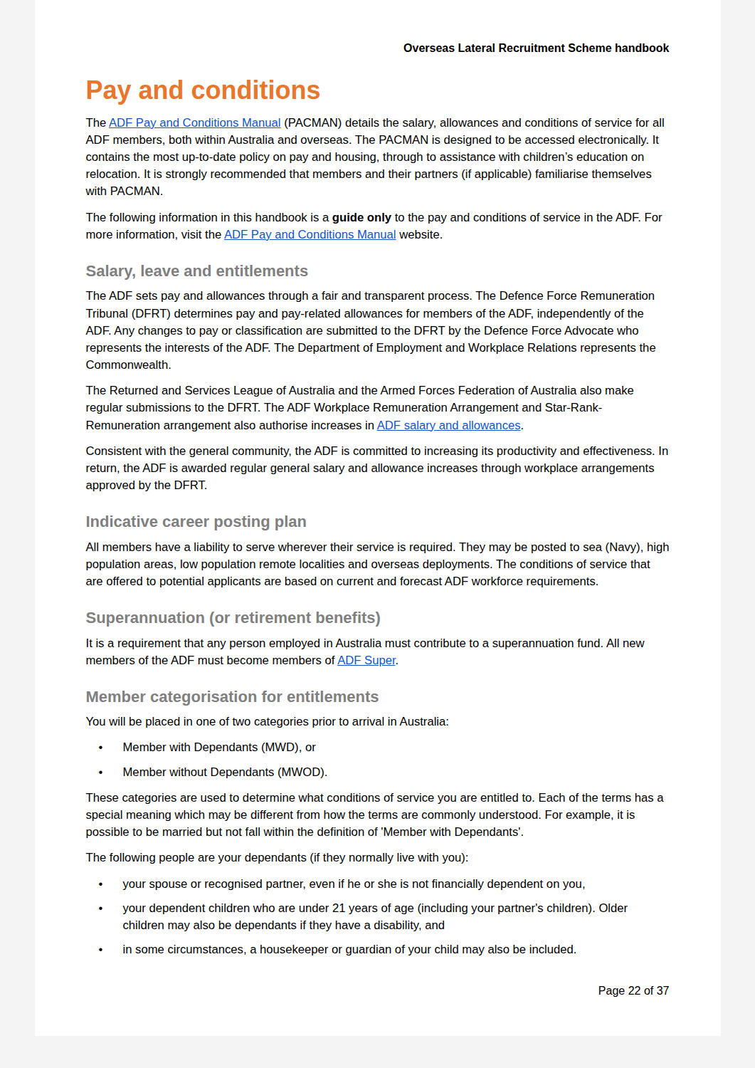Overseas Lateral Recruitment Scheme handbook
Pay and conditions
The ADF Pay and Conditions Manual (PACMAN) details the salary, allowances and conditions of service for all ADF members, both within Australia and overseas. The PACMAN is designed to be accessed electronically. It contains the most up-to-date policy on pay and housing, through to assistance with children’s education on relocation. It is strongly recommended that members and their partners (if applicable) familiarise themselves with PACMAN.
The following information in this handbook is a guide only to the pay and conditions of service in the ADF. For more information, visit the ADF Pay and Conditions Manual website.
Salary, leave and entitlements
The ADF sets pay and allowances through a fair and transparent process. The Defence Force Remuneration Tribunal (DFRT) determines pay and pay-related allowances for members of the ADF, independently of the ADF. Any changes to pay or classification are submitted to the DFRT by the Defence Force Advocate who represents the interests of the ADF. The Department of Employment and Workplace Relations represents the Commonwealth.
The Returned and Services League of Australia and the Armed Forces Federation of Australia also make regular submissions to the DFRT. The ADF Workplace Remuneration Arrangement and Star-Rank-Remuneration arrangement also authorise increases in ADF salary and allowances.
Consistent with the general community, the ADF is committed to increasing its productivity and effectiveness. In return, the ADF is awarded regular general salary and allowance increases through workplace arrangements approved by the DFRT.
Indicative career posting plan
All members have a liability to serve wherever their service is required. They may be posted to sea (Navy), high population areas, low population remote localities and overseas deployments. The conditions of service that are offered to potential applicants are based on current and forecast ADF workforce requirements.
Superannuation (or retirement benefits)
It is a requirement that any person employed in Australia must contribute to a superannuation fund. All new members of the ADF must become members of ADF Super.
Member categorisation for entitlements
You will be placed in one of two categories prior to arrival in Australia:
Member with Dependants (MWD), or
Member without Dependants (MWOD).
These categories are used to determine what conditions of service you are entitled to. Each of the terms has a special meaning which may be different from how the terms are commonly understood. For example, it is possible to be married but not fall within the definition of 'Member with Dependants'.
The following people are your dependants (if they normally live with you):
your spouse or recognised partner, even if he or she is not financially dependent on you,
your dependent children who are under 21 years of age (including your partner's children). Older children may also be dependants if they have a disability, and
in some circumstances, a housekeeper or guardian of your child may also be included.
Page 22 of 37